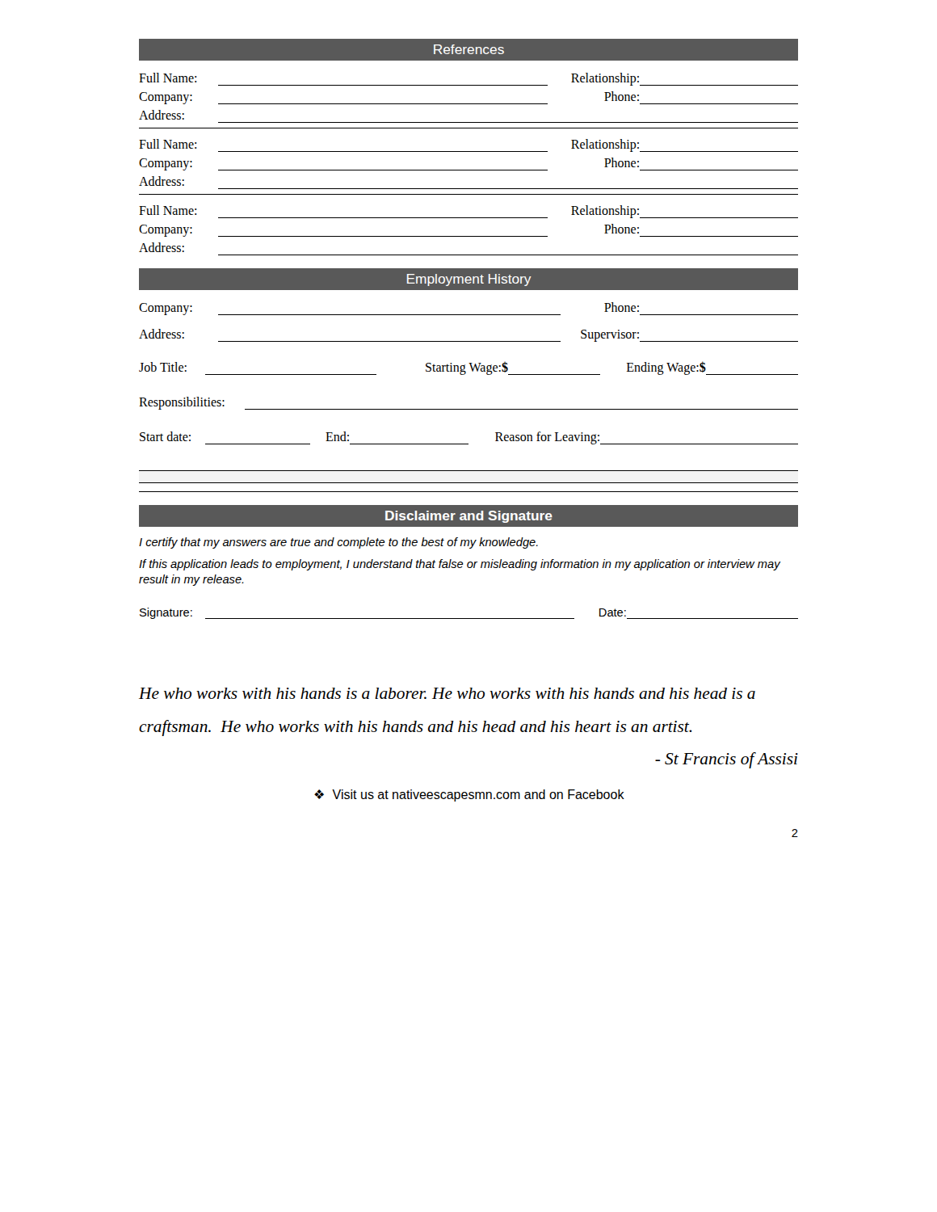References
| Full Name: | | Relationship: | |
| Company: | | Phone: | |
| Address: | |
| Full Name: | | Relationship: | |
| Company: | | Phone: | |
| Address: | |
| Full Name: | | Relationship: | |
| Company: | | Phone: | |
| Address: | |
Employment History
| Company: | | Phone: | |
| Address: | | Supervisor: | |
| Job Title: | | Starting Wage: $ | | Ending Wage: $ | |
| Responsibilities: | |
| Start date: | | End: | | Reason for Leaving: | |
Disclaimer and Signature
I certify that my answers are true and complete to the best of my knowledge.
If this application leads to employment, I understand that false or misleading information in my application or interview may result in my release.
| Signature: | | Date: | |
He who works with his hands is a laborer. He who works with his hands and his head is a craftsman. He who works with his hands and his head and his heart is an artist.- St Francis of Assisi
❖Visit us at nativeescapesmn.com and on Facebook
2